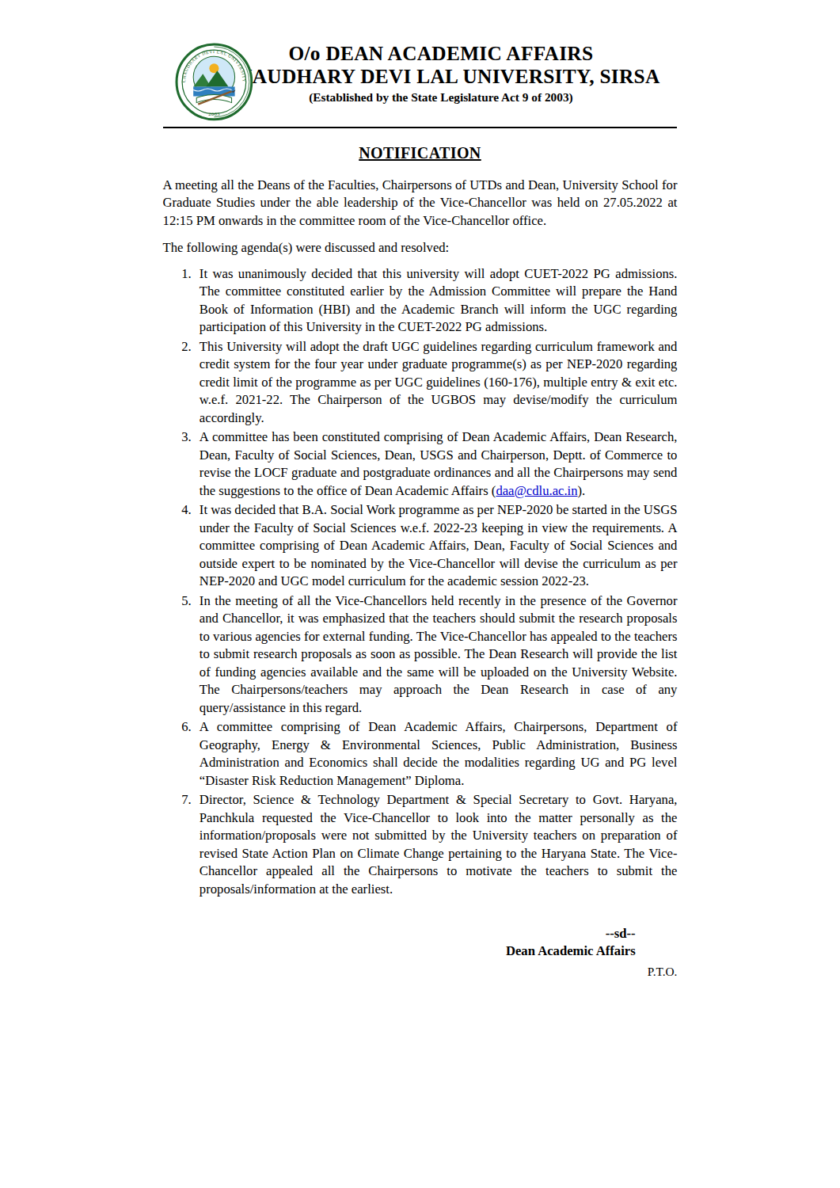2003 CHAUDHARY DEVI LAL UNIVERSITY
O/o DEAN ACADEMIC AFFAIRS
CHAUDHARY DEVI LAL UNIVERSITY, SIRSA
(Established by the State Legislature Act 9 of 2003)
NOTIFICATION
A meeting all the Deans of the Faculties, Chairpersons of UTDs and Dean, University School for Graduate Studies under the able leadership of the Vice-Chancellor was held on 27.05.2022 at 12:15 PM onwards in the committee room of the Vice-Chancellor office.
The following agenda(s) were discussed and resolved:
It was unanimously decided that this university will adopt CUET-2022 PG admissions. The committee constituted earlier by the Admission Committee will prepare the Hand Book of Information (HBI) and the Academic Branch will inform the UGC regarding participation of this University in the CUET-2022 PG admissions.
This University will adopt the draft UGC guidelines regarding curriculum framework and credit system for the four year under graduate programme(s) as per NEP-2020 regarding credit limit of the programme as per UGC guidelines (160-176), multiple entry & exit etc. w.e.f. 2021-22. The Chairperson of the UGBOS may devise/modify the curriculum accordingly.
A committee has been constituted comprising of Dean Academic Affairs, Dean Research, Dean, Faculty of Social Sciences, Dean, USGS and Chairperson, Deptt. of Commerce to revise the LOCF graduate and postgraduate ordinances and all the Chairpersons may send the suggestions to the office of Dean Academic Affairs (daa@cdlu.ac.in).
It was decided that B.A. Social Work programme as per NEP-2020 be started in the USGS under the Faculty of Social Sciences w.e.f. 2022-23 keeping in view the requirements. A committee comprising of Dean Academic Affairs, Dean, Faculty of Social Sciences and outside expert to be nominated by the Vice-Chancellor will devise the curriculum as per NEP-2020 and UGC model curriculum for the academic session 2022-23.
In the meeting of all the Vice-Chancellors held recently in the presence of the Governor and Chancellor, it was emphasized that the teachers should submit the research proposals to various agencies for external funding. The Vice-Chancellor has appealed to the teachers to submit research proposals as soon as possible. The Dean Research will provide the list of funding agencies available and the same will be uploaded on the University Website. The Chairpersons/teachers may approach the Dean Research in case of any query/assistance in this regard.
A committee comprising of Dean Academic Affairs, Chairpersons, Department of Geography, Energy & Environmental Sciences, Public Administration, Business Administration and Economics shall decide the modalities regarding UG and PG level “Disaster Risk Reduction Management” Diploma.
Director, Science & Technology Department & Special Secretary to Govt. Haryana, Panchkula requested the Vice-Chancellor to look into the matter personally as the information/proposals were not submitted by the University teachers on preparation of revised State Action Plan on Climate Change pertaining to the Haryana State. The Vice-Chancellor appealed all the Chairpersons to motivate the teachers to submit the proposals/information at the earliest.
--sd--
Dean Academic Affairs
P.T.O.